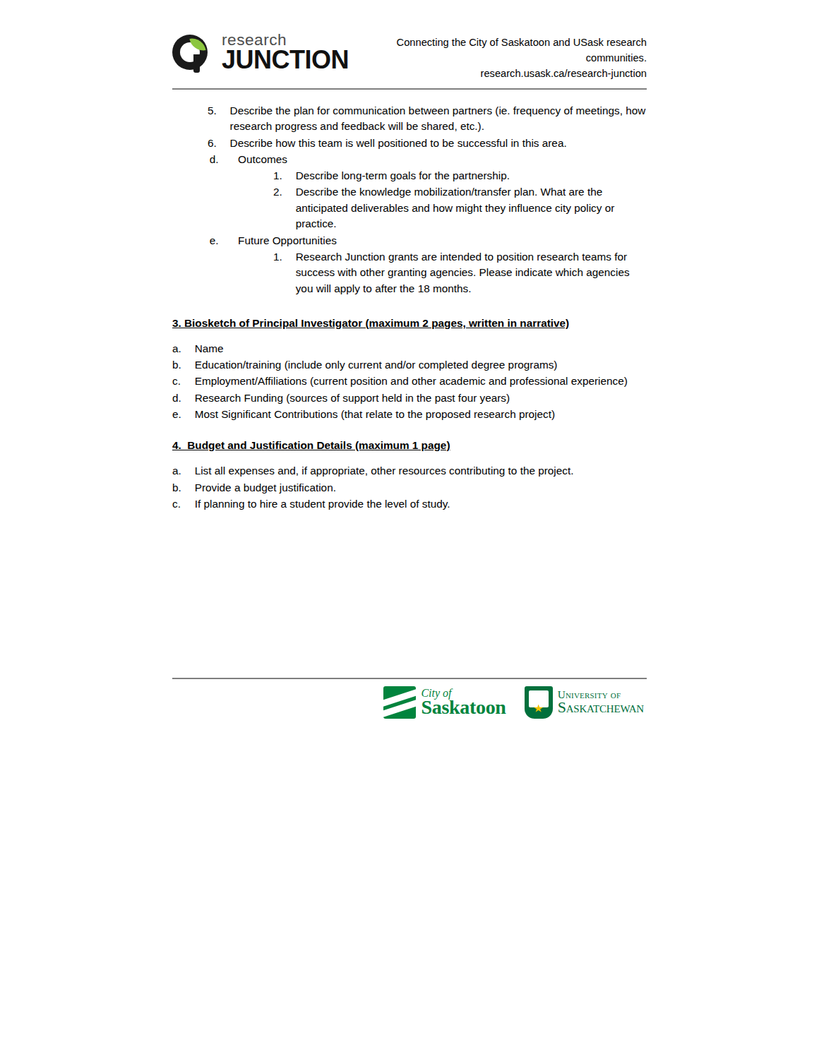research JUNCTION
Connecting the City of Saskatoon and USask research communities.
research.usask.ca/research-junction
5. Describe the plan for communication between partners (ie. frequency of meetings, how research progress and feedback will be shared, etc.).
6. Describe how this team is well positioned to be successful in this area.
d. Outcomes
1. Describe long-term goals for the partnership.
2. Describe the knowledge mobilization/transfer plan. What are the anticipated deliverables and how might they influence city policy or practice.
e. Future Opportunities
1. Research Junction grants are intended to position research teams for success with other granting agencies. Please indicate which agencies you will apply to after the 18 months.
3. Biosketch of Principal Investigator (maximum 2 pages, written in narrative)
a. Name
b. Education/training (include only current and/or completed degree programs)
c. Employment/Affiliations (current position and other academic and professional experience)
d. Research Funding (sources of support held in the past four years)
e. Most Significant Contributions (that relate to the proposed research project)
4. Budget and Justification Details (maximum 1 page)
a. List all expenses and, if appropriate, other resources contributing to the project.
b. Provide a budget justification.
c. If planning to hire a student provide the level of study.
City of Saskatoon
University of Saskatchewan